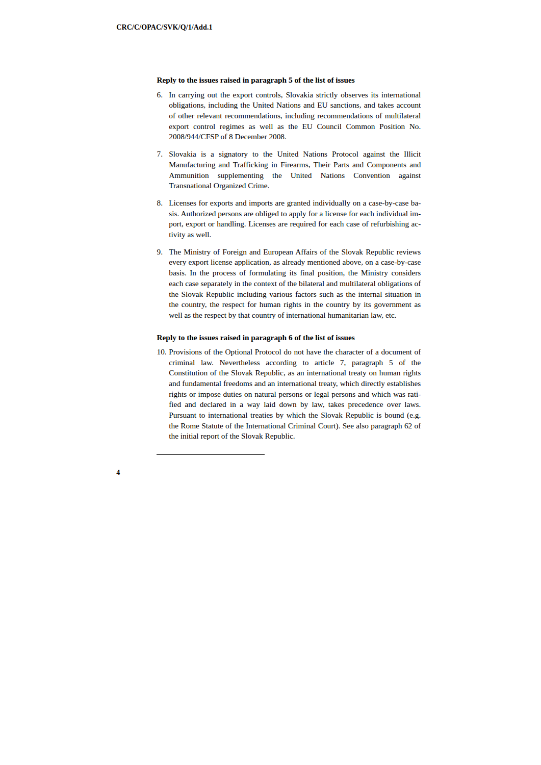CRC/C/OPAC/SVK/Q/1/Add.1
Reply to the issues raised in paragraph 5 of the list of issues
6. In carrying out the export controls, Slovakia strictly observes its international obligations, including the United Nations and EU sanctions, and takes account of other relevant recommendations, including recommendations of multilateral export control regimes as well as the EU Council Common Position No. 2008/944/CFSP of 8 December 2008.
7. Slovakia is a signatory to the United Nations Protocol against the Illicit Manufacturing and Trafficking in Firearms, Their Parts and Components and Ammunition supplementing the United Nations Convention against Transnational Organized Crime.
8. Licenses for exports and imports are granted individually on a case-by-case basis. Authorized persons are obliged to apply for a license for each individual import, export or handling. Licenses are required for each case of refurbishing activity as well.
9. The Ministry of Foreign and European Affairs of the Slovak Republic reviews every export license application, as already mentioned above, on a case-by-case basis. In the process of formulating its final position, the Ministry considers each case separately in the context of the bilateral and multilateral obligations of the Slovak Republic including various factors such as the internal situation in the country, the respect for human rights in the country by its government as well as the respect by that country of international humanitarian law, etc.
Reply to the issues raised in paragraph 6 of the list of issues
10. Provisions of the Optional Protocol do not have the character of a document of criminal law. Nevertheless according to article 7, paragraph 5 of the Constitution of the Slovak Republic, as an international treaty on human rights and fundamental freedoms and an international treaty, which directly establishes rights or impose duties on natural persons or legal persons and which was ratified and declared in a way laid down by law, takes precedence over laws. Pursuant to international treaties by which the Slovak Republic is bound (e.g. the Rome Statute of the International Criminal Court). See also paragraph 62 of the initial report of the Slovak Republic.
4